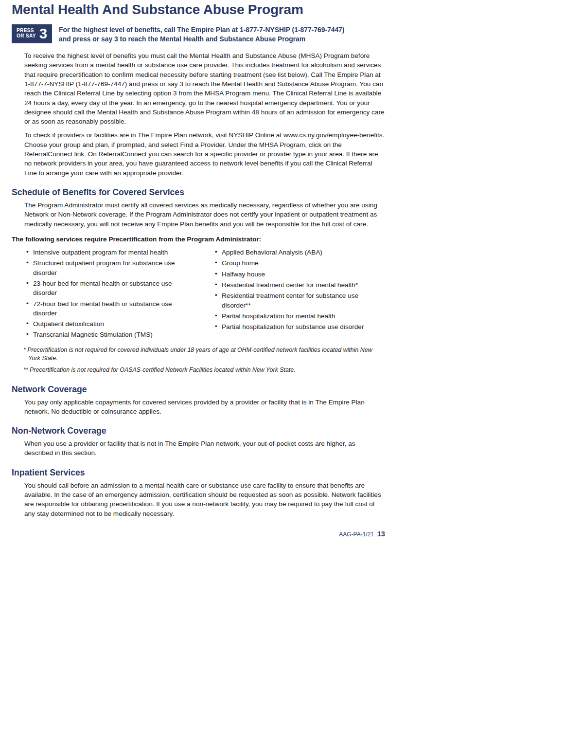Mental Health And Substance Abuse Program
PRESS
OR SAY
3
For the highest level of benefits, call The Empire Plan at 1-877-7-NYSHIP (1-877-769-7447)
and press or say 3 to reach the Mental Health and Substance Abuse Program
To receive the highest level of benefits you must call the Mental Health and Substance Abuse (MHSA) Program before seeking services from a mental health or substance use care provider. This includes treatment for alcoholism and services that require precertification to confirm medical necessity before starting treatment (see list below). Call The Empire Plan at 1-877-7-NYSHIP (1-877-769-7447) and press or say 3 to reach the Mental Health and Substance Abuse Program. You can reach the Clinical Referral Line by selecting option 3 from the MHSA Program menu. The Clinical Referral Line is available 24 hours a day, every day of the year. In an emergency, go to the nearest hospital emergency department. You or your designee should call the Mental Health and Substance Abuse Program within 48 hours of an admission for emergency care or as soon as reasonably possible.
To check if providers or facilities are in The Empire Plan network, visit NYSHIP Online at www.cs.ny.gov/employee-benefits. Choose your group and plan, if prompted, and select Find a Provider. Under the MHSA Program, click on the ReferralConnect link. On ReferralConnect you can search for a specific provider or provider type in your area. If there are no network providers in your area, you have guaranteed access to network level benefits if you call the Clinical Referral Line to arrange your care with an appropriate provider.
Schedule of Benefits for Covered Services
The Program Administrator must certify all covered services as medically necessary, regardless of whether you are using Network or Non-Network coverage. If the Program Administrator does not certify your inpatient or outpatient treatment as medically necessary, you will not receive any Empire Plan benefits and you will be responsible for the full cost of care.
The following services require Precertification from the Program Administrator:
Intensive outpatient program for mental health
Structured outpatient program for substance use disorder
23-hour bed for mental health or substance use disorder
72-hour bed for mental health or substance use disorder
Outpatient detoxification
Transcranial Magnetic Stimulation (TMS)
Applied Behavioral Analysis (ABA)
Group home
Halfway house
Residential treatment center for mental health*
Residential treatment center for substance use disorder**
Partial hospitalization for mental health
Partial hospitalization for substance use disorder
* Precertification is not required for covered individuals under 18 years of age at OHM-certified network facilities located within New York State.
** Precertification is not required for OASAS-certified Network Facilities located within New York State.
Network Coverage
You pay only applicable copayments for covered services provided by a provider or facility that is in The Empire Plan network. No deductible or coinsurance applies.
Non-Network Coverage
When you use a provider or facility that is not in The Empire Plan network, your out-of-pocket costs are higher, as described in this section.
Inpatient Services
You should call before an admission to a mental health care or substance use care facility to ensure that benefits are available. In the case of an emergency admission, certification should be requested as soon as possible. Network facilities are responsible for obtaining precertification. If you use a non-network facility, you may be required to pay the full cost of any stay determined not to be medically necessary.
AAG-PA-1/21 13